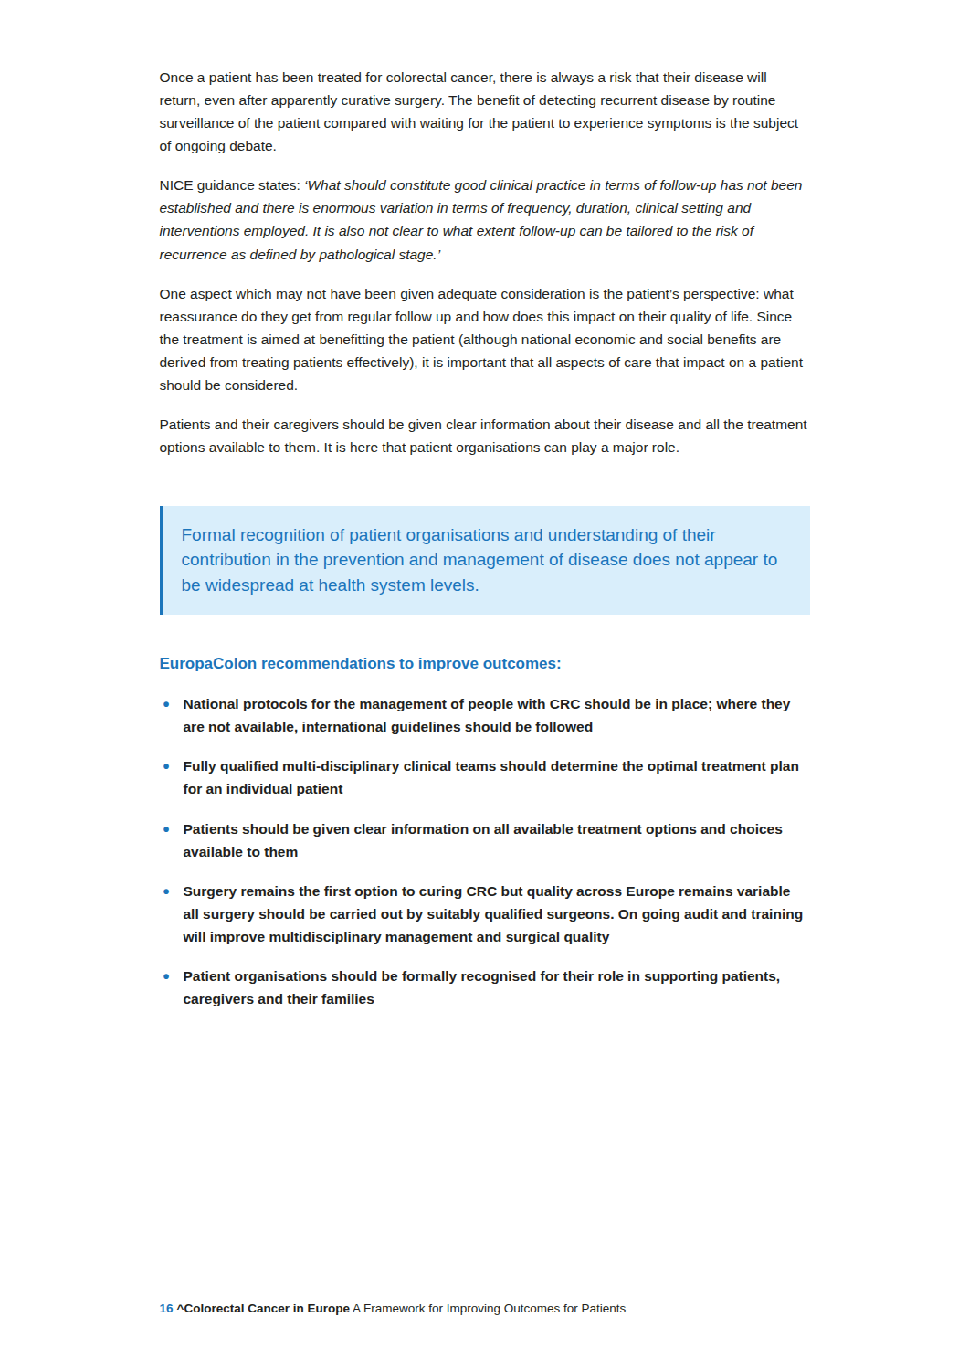Once a patient has been treated for colorectal cancer, there is always a risk that their disease will return, even after apparently curative surgery. The benefit of detecting recurrent disease by routine surveillance of the patient compared with waiting for the patient to experience symptoms is the subject of ongoing debate.
NICE guidance states: ‘What should constitute good clinical practice in terms of follow-up has not been established and there is enormous variation in terms of frequency, duration, clinical setting and interventions employed. It is also not clear to what extent follow-up can be tailored to the risk of recurrence as defined by pathological stage.’
One aspect which may not have been given adequate consideration is the patient’s perspective: what reassurance do they get from regular follow up and how does this impact on their quality of life. Since the treatment is aimed at benefitting the patient (although national economic and social benefits are derived from treating patients effectively), it is important that all aspects of care that impact on a patient should be considered.
Patients and their caregivers should be given clear information about their disease and all the treatment options available to them. It is here that patient organisations can play a major role.
Formal recognition of patient organisations and understanding of their contribution in the prevention and management of disease does not appear to be widespread at health system levels.
EuropaColon recommendations to improve outcomes:
National protocols for the management of people with CRC should be in place; where they are not available, international guidelines should be followed
Fully qualified multi-disciplinary clinical teams should determine the optimal treatment plan for an individual patient
Patients should be given clear information on all available treatment options and choices available to them
Surgery remains the first option to curing CRC but quality across Europe remains variable all surgery should be carried out by suitably qualified surgeons. On going audit and training will improve multidisciplinary management and surgical quality
Patient organisations should be formally recognised for their role in supporting patients, caregivers and their families
16^Colorectal Cancer in Europe A Framework for Improving Outcomes for Patients